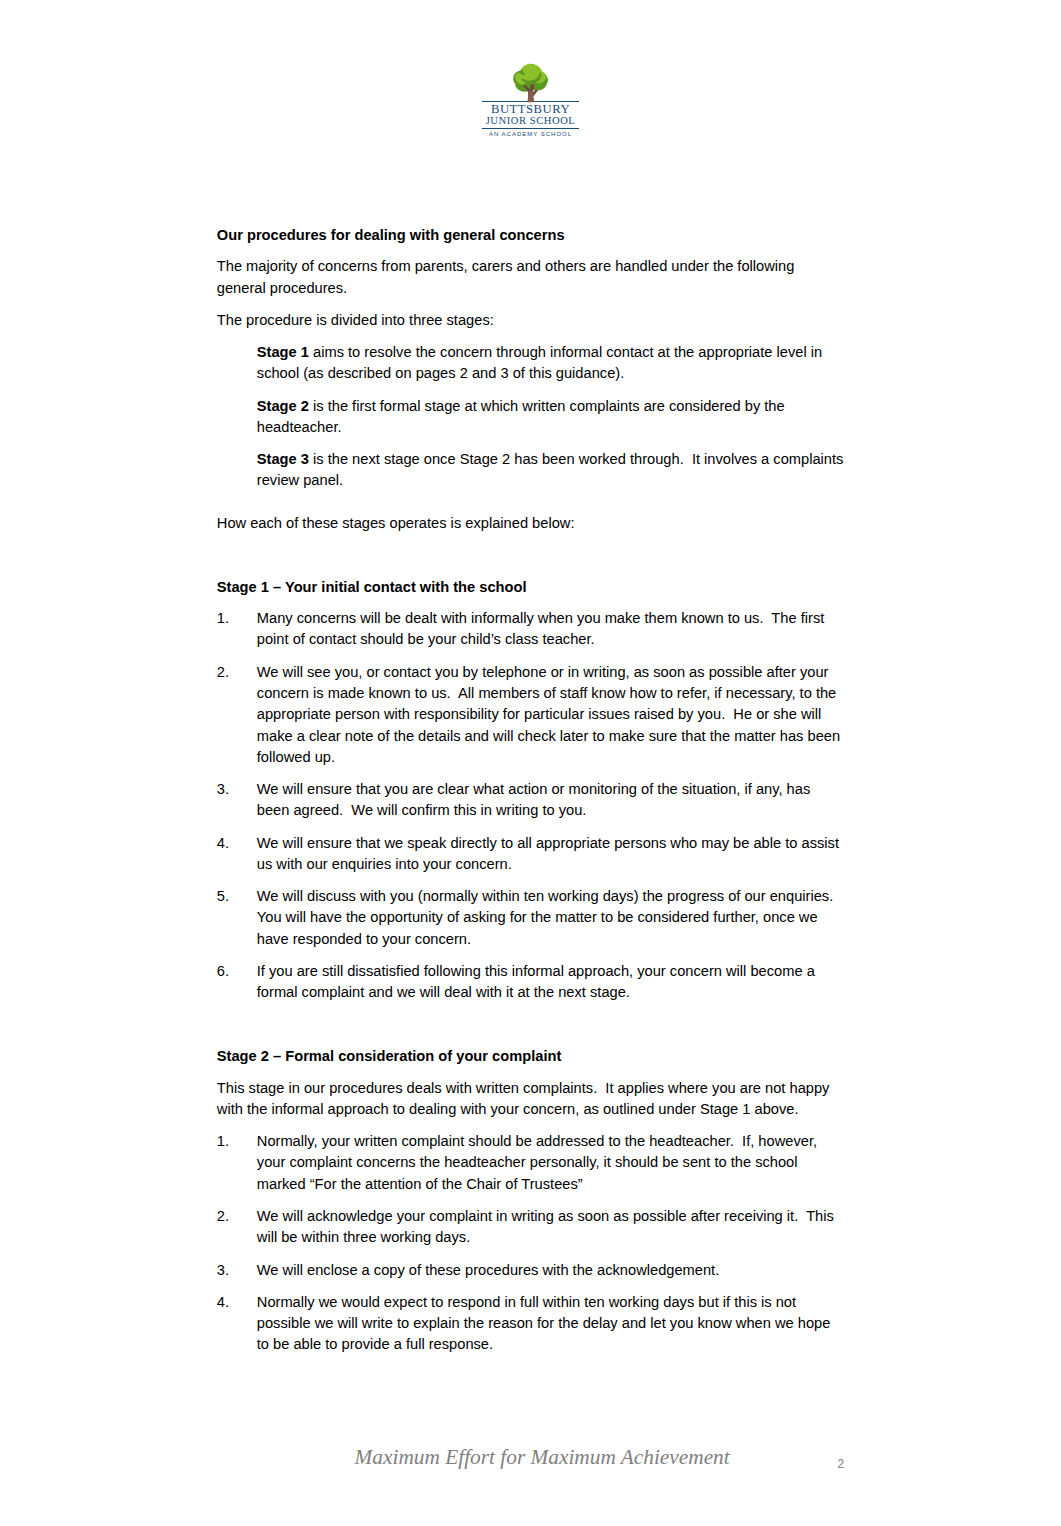🌳
BUTTSBURY JUNIOR SCHOOL
AN ACADEMY SCHOOL
Our procedures for dealing with general concerns
The majority of concerns from parents, carers and others are handled under the following general procedures.
The procedure is divided into three stages:
Stage 1 aims to resolve the concern through informal contact at the appropriate level in school (as described on pages 2 and 3 of this guidance).
Stage 2 is the first formal stage at which written complaints are considered by the headteacher.
Stage 3 is the next stage once Stage 2 has been worked through. It involves a complaints review panel.
How each of these stages operates is explained below:
Stage 1 – Your initial contact with the school
Many concerns will be dealt with informally when you make them known to us. The first point of contact should be your child’s class teacher.
We will see you, or contact you by telephone or in writing, as soon as possible after your concern is made known to us. All members of staff know how to refer, if necessary, to the appropriate person with responsibility for particular issues raised by you. He or she will make a clear note of the details and will check later to make sure that the matter has been followed up.
We will ensure that you are clear what action or monitoring of the situation, if any, has been agreed. We will confirm this in writing to you.
We will ensure that we speak directly to all appropriate persons who may be able to assist us with our enquiries into your concern.
We will discuss with you (normally within ten working days) the progress of our enquiries. You will have the opportunity of asking for the matter to be considered further, once we have responded to your concern.
If you are still dissatisfied following this informal approach, your concern will become a formal complaint and we will deal with it at the next stage.
Stage 2 – Formal consideration of your complaint
This stage in our procedures deals with written complaints. It applies where you are not happy with the informal approach to dealing with your concern, as outlined under Stage 1 above.
Normally, your written complaint should be addressed to the headteacher. If, however, your complaint concerns the headteacher personally, it should be sent to the school marked “For the attention of the Chair of Trustees”
We will acknowledge your complaint in writing as soon as possible after receiving it. This will be within three working days.
We will enclose a copy of these procedures with the acknowledgement.
Normally we would expect to respond in full within ten working days but if this is not possible we will write to explain the reason for the delay and let you know when we hope to be able to provide a full response.
Maximum Effort for Maximum Achievement
2